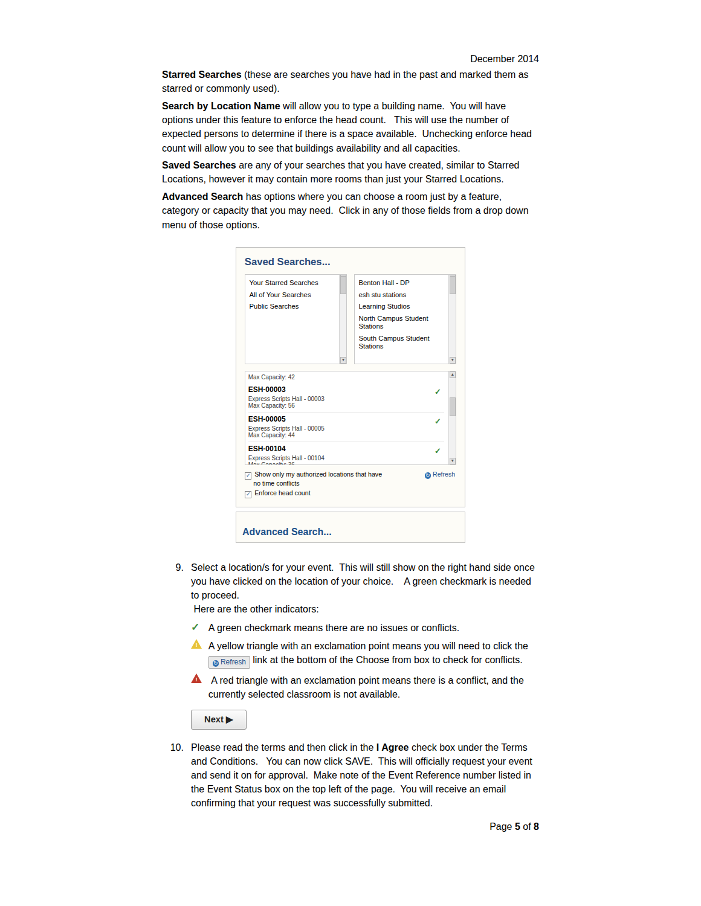December 2014
Starred Searches (these are searches you have had in the past and marked them as starred or commonly used).
Search by Location Name will allow you to type a building name. You will have options under this feature to enforce the head count. This will use the number of expected persons to determine if there is a space available. Unchecking enforce head count will allow you to see that buildings availability and all capacities.
Saved Searches are any of your searches that you have created, similar to Starred Locations, however it may contain more rooms than just your Starred Locations.
Advanced Search has options where you can choose a room just by a feature, category or capacity that you may need. Click in any of those fields from a drop down menu of those options.
Saved Searches...
Your Starred Searches
All of Your Searches
Public Searches
▲
▼
Benton Hall - DP
esh stu stations
Learning Studios
North Campus Student
Stations
South Campus Student
Stations
▲
▼
Max Capacity: 42
ESH-00003
Express Scripts Hall - 00003
Max Capacity: 56
✓
ESH-00005
Express Scripts Hall - 00005
Max Capacity: 44
✓
ESH-00104
Express Scripts Hall - 00104
Max Capacity: 36
✓
▲
▼
✓Show only my authorized locations that have
no time conflicts ↻Refresh
✓Enforce head count
Advanced Search...
Select a location/s for your event. This will still show on the right hand side once you have clicked on the location of your choice. A green checkmark is needed to proceed.
Here are the other indicators:
✓ A green checkmark means there are no issues or conflicts.
! A yellow triangle with an exclamation point means you will need to click the ↻Refresh link at the bottom of the Choose from box to check for conflicts.
! A red triangle with an exclamation point means there is a conflict, and the currently selected classroom is not available.
Next ▶
Please read the terms and then click in the I Agree check box under the Terms and Conditions. You can now click SAVE. This will officially request your event and send it on for approval. Make note of the Event Reference number listed in the Event Status box on the top left of the page. You will receive an email confirming that your request was successfully submitted.
Page 5 of 8